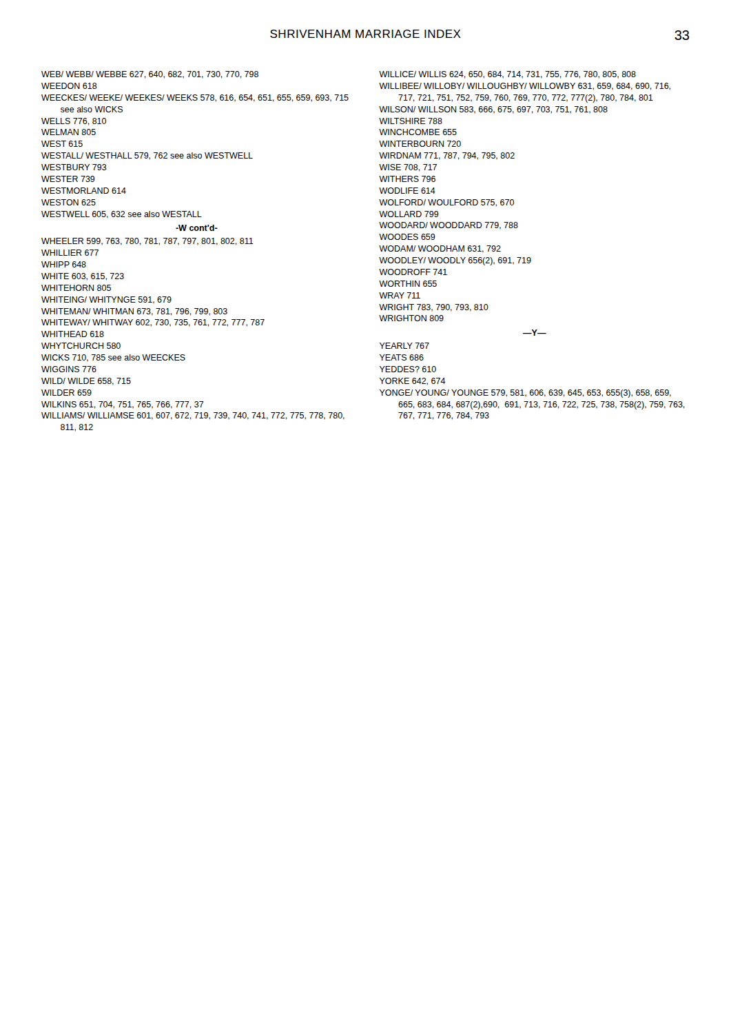SHRIVENHAM MARRIAGE INDEX
33
WEB/ WEBB/ WEBBE 627, 640, 682, 701, 730, 770, 798
WEEDON 618
WEECKES/ WEEKE/ WEEKES/ WEEKS 578, 616, 654, 651, 655, 659, 693, 715 see also WICKS
WELLS 776, 810
WELMAN 805
WEST 615
WESTALL/ WESTHALL 579, 762 see also WESTWELL
WESTBURY 793
WESTER 739
WESTMORLAND 614
WESTON 625
WESTWELL 605, 632 see also WESTALL
-W cont'd-
WHEELER 599, 763, 780, 781, 787, 797, 801, 802, 811
WHILLIER 677
WHIPP 648
WHITE 603, 615, 723
WHITEHORN 805
WHITEING/ WHITYNGE 591, 679
WHITEMAN/ WHITMAN 673, 781, 796, 799, 803
WHITEWAY/ WHITWAY 602, 730, 735, 761, 772, 777, 787
WHITHEAD 618
WHYTCHURCH 580
WICKS 710, 785 see also WEECKES
WIGGINS 776
WILD/ WILDE 658, 715
WILDER 659
WILKINS 651, 704, 751, 765, 766, 777, 37
WILLIAMS/ WILLIAMSE 601, 607, 672, 719, 739, 740, 741, 772, 775, 778, 780, 811, 812
WILLICE/ WILLIS 624, 650, 684, 714, 731, 755, 776, 780, 805, 808
WILLIBEE/ WILLOBY/ WILLOUGHBY/ WILLOWBY 631, 659, 684, 690, 716, 717, 721, 751, 752, 759, 760, 769, 770, 772, 777(2), 780, 784, 801
WILSON/ WILLSON 583, 666, 675, 697, 703, 751, 761, 808
WILTSHIRE 788
WINCHCOMBE 655
WINTERBOURN 720
WIRDNAM 771, 787, 794, 795, 802
WISE 708, 717
WITHERS 796
WODLIFE 614
WOLFORD/ WOULFORD 575, 670
WOLLARD 799
WOODARD/ WOODDARD 779, 788
WOODES 659
WODAM/ WOODHAM 631, 792
WOODLEY/ WOODLY 656(2), 691, 719
WOODROFF 741
WORTHIN 655
WRAY 711
WRIGHT 783, 790, 793, 810
WRIGHTON 809
—Y—
YEARLY 767
YEATS 686
YEDDES? 610
YORKE 642, 674
YONGE/ YOUNG/ YOUNGE 579, 581, 606, 639, 645, 653, 655(3), 658, 659, 665, 683, 684, 687(2),690, 691, 713, 716, 722, 725, 738, 758(2), 759, 763, 767, 771, 776, 784, 793